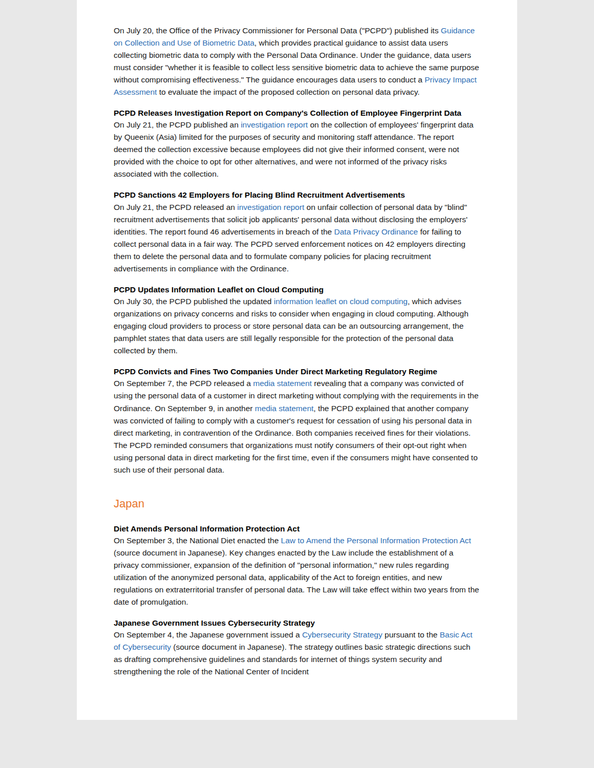On July 20, the Office of the Privacy Commissioner for Personal Data ("PCPD") published its Guidance on Collection and Use of Biometric Data, which provides practical guidance to assist data users collecting biometric data to comply with the Personal Data Ordinance. Under the guidance, data users must consider "whether it is feasible to collect less sensitive biometric data to achieve the same purpose without compromising effectiveness." The guidance encourages data users to conduct a Privacy Impact Assessment to evaluate the impact of the proposed collection on personal data privacy.
PCPD Releases Investigation Report on Company's Collection of Employee Fingerprint Data
On July 21, the PCPD published an investigation report on the collection of employees' fingerprint data by Queenix (Asia) limited for the purposes of security and monitoring staff attendance. The report deemed the collection excessive because employees did not give their informed consent, were not provided with the choice to opt for other alternatives, and were not informed of the privacy risks associated with the collection.
PCPD Sanctions 42 Employers for Placing Blind Recruitment Advertisements
On July 21, the PCPD released an investigation report on unfair collection of personal data by "blind" recruitment advertisements that solicit job applicants' personal data without disclosing the employers' identities. The report found 46 advertisements in breach of the Data Privacy Ordinance for failing to collect personal data in a fair way. The PCPD served enforcement notices on 42 employers directing them to delete the personal data and to formulate company policies for placing recruitment advertisements in compliance with the Ordinance.
PCPD Updates Information Leaflet on Cloud Computing
On July 30, the PCPD published the updated information leaflet on cloud computing, which advises organizations on privacy concerns and risks to consider when engaging in cloud computing. Although engaging cloud providers to process or store personal data can be an outsourcing arrangement, the pamphlet states that data users are still legally responsible for the protection of the personal data collected by them.
PCPD Convicts and Fines Two Companies Under Direct Marketing Regulatory Regime
On September 7, the PCPD released a media statement revealing that a company was convicted of using the personal data of a customer in direct marketing without complying with the requirements in the Ordinance. On September 9, in another media statement, the PCPD explained that another company was convicted of failing to comply with a customer's request for cessation of using his personal data in direct marketing, in contravention of the Ordinance. Both companies received fines for their violations. The PCPD reminded consumers that organizations must notify consumers of their opt-out right when using personal data in direct marketing for the first time, even if the consumers might have consented to such use of their personal data.
Japan
Diet Amends Personal Information Protection Act
On September 3, the National Diet enacted the Law to Amend the Personal Information Protection Act (source document in Japanese). Key changes enacted by the Law include the establishment of a privacy commissioner, expansion of the definition of "personal information," new rules regarding utilization of the anonymized personal data, applicability of the Act to foreign entities, and new regulations on extraterritorial transfer of personal data. The Law will take effect within two years from the date of promulgation.
Japanese Government Issues Cybersecurity Strategy
On September 4, the Japanese government issued a Cybersecurity Strategy pursuant to the Basic Act of Cybersecurity (source document in Japanese). The strategy outlines basic strategic directions such as drafting comprehensive guidelines and standards for internet of things system security and strengthening the role of the National Center of Incident